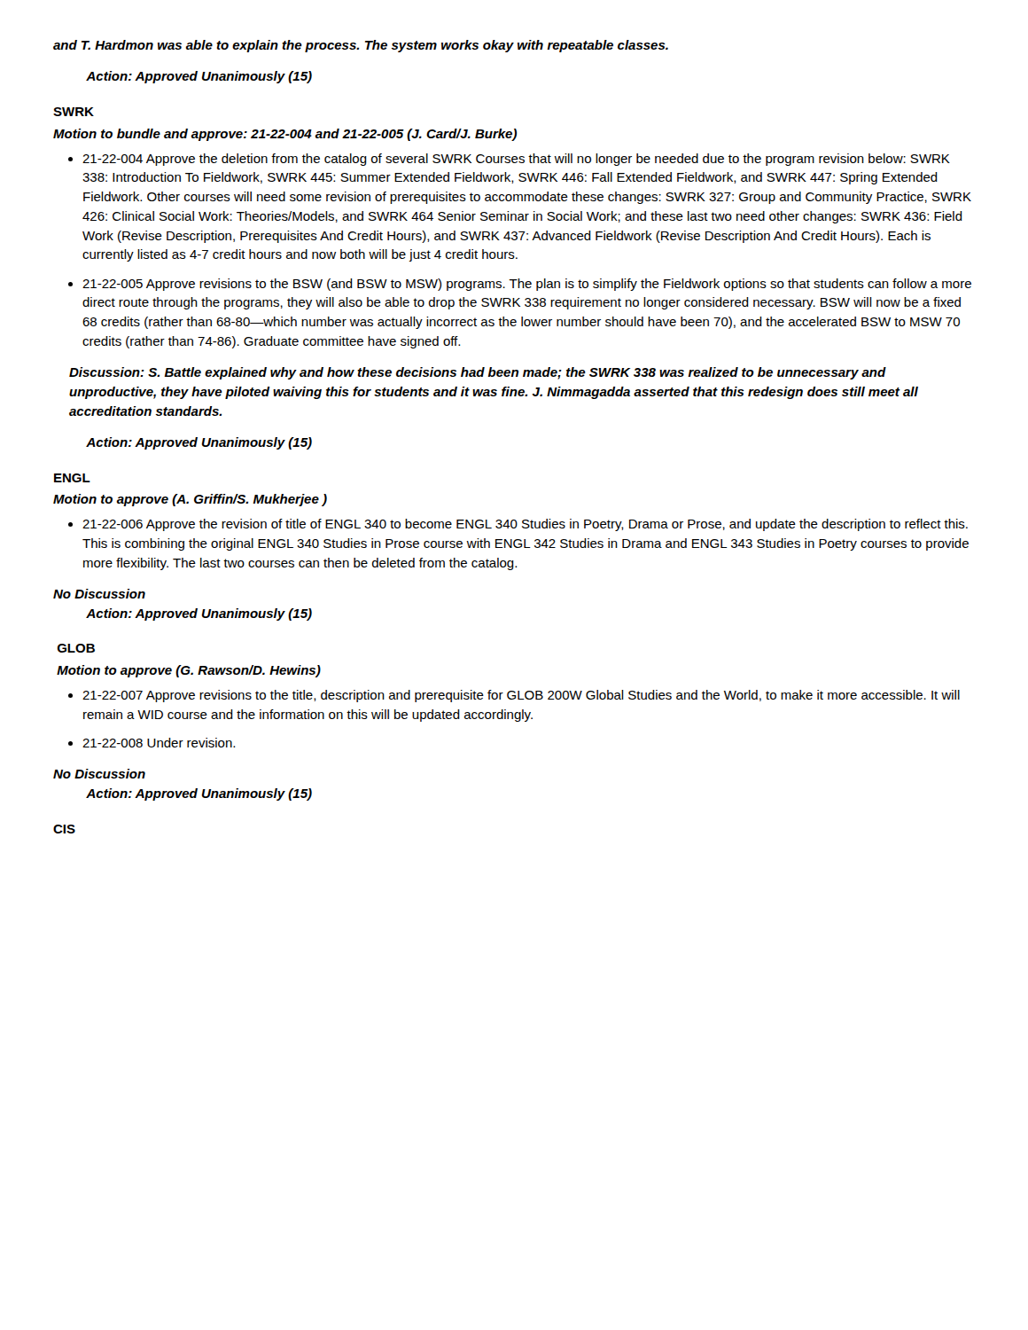and T. Hardmon was able to explain the process. The system works okay with repeatable classes.
Action: Approved Unanimously (15)
SWRK
Motion to bundle and approve: 21-22-004 and 21-22-005 (J. Card/J. Burke)
21-22-004 Approve the deletion from the catalog of several SWRK Courses that will no longer be needed due to the program revision below: SWRK 338: Introduction To Fieldwork, SWRK 445: Summer Extended Fieldwork, SWRK 446: Fall Extended Fieldwork, and SWRK 447: Spring Extended Fieldwork. Other courses will need some revision of prerequisites to accommodate these changes: SWRK 327: Group and Community Practice, SWRK 426: Clinical Social Work: Theories/Models, and SWRK 464 Senior Seminar in Social Work; and these last two need other changes: SWRK 436: Field Work (Revise Description, Prerequisites And Credit Hours), and SWRK 437: Advanced Fieldwork (Revise Description And Credit Hours). Each is currently listed as 4-7 credit hours and now both will be just 4 credit hours.
21-22-005 Approve revisions to the BSW (and BSW to MSW) programs. The plan is to simplify the Fieldwork options so that students can follow a more direct route through the programs, they will also be able to drop the SWRK 338 requirement no longer considered necessary. BSW will now be a fixed 68 credits (rather than 68-80—which number was actually incorrect as the lower number should have been 70), and the accelerated BSW to MSW 70 credits (rather than 74-86). Graduate committee have signed off.
Discussion: S. Battle explained why and how these decisions had been made; the SWRK 338 was realized to be unnecessary and unproductive, they have piloted waiving this for students and it was fine. J. Nimmagadda asserted that this redesign does still meet all accreditation standards.
Action: Approved Unanimously (15)
ENGL
Motion to approve (A. Griffin/S. Mukherjee )
21-22-006 Approve the revision of title of ENGL 340 to become ENGL 340 Studies in Poetry, Drama or Prose, and update the description to reflect this. This is combining the original ENGL 340 Studies in Prose course with ENGL 342 Studies in Drama and ENGL 343 Studies in Poetry courses to provide more flexibility. The last two courses can then be deleted from the catalog.
No Discussion
Action: Approved Unanimously (15)
GLOB
Motion to approve (G. Rawson/D. Hewins)
21-22-007 Approve revisions to the title, description and prerequisite for GLOB 200W Global Studies and the World, to make it more accessible. It will remain a WID course and the information on this will be updated accordingly.
21-22-008 Under revision.
No Discussion
Action: Approved Unanimously (15)
CIS